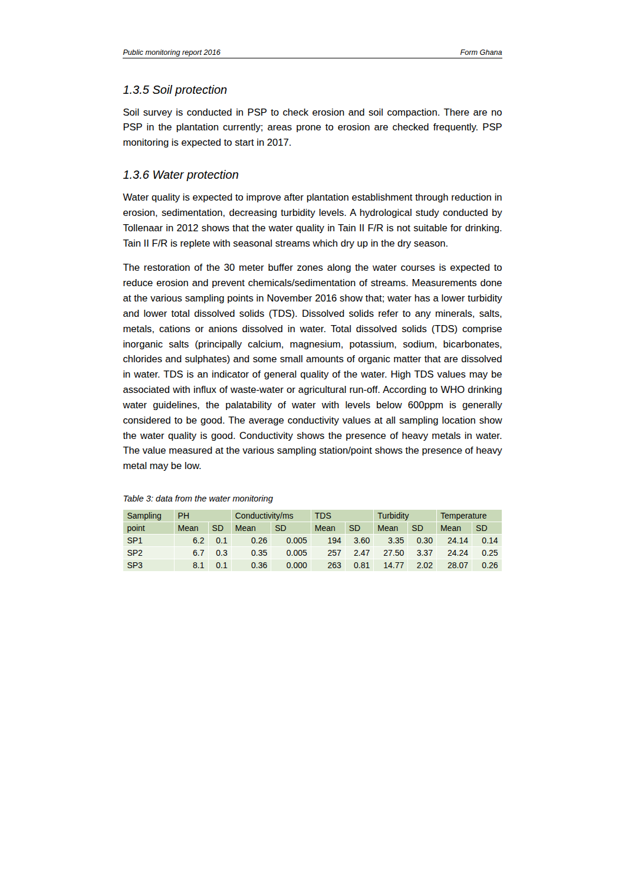Public monitoring report 2016 Form Ghana
1.3.5 Soil protection
Soil survey is conducted in PSP to check erosion and soil compaction. There are no PSP in the plantation currently; areas prone to erosion are checked frequently. PSP monitoring is expected to start in 2017.
1.3.6 Water protection
Water quality is expected to improve after plantation establishment through reduction in erosion, sedimentation, decreasing turbidity levels. A hydrological study conducted by Tollenaar in 2012 shows that the water quality in Tain II F/R is not suitable for drinking. Tain II F/R is replete with seasonal streams which dry up in the dry season.
The restoration of the 30 meter buffer zones along the water courses is expected to reduce erosion and prevent chemicals/sedimentation of streams. Measurements done at the various sampling points in November 2016 show that; water has a lower turbidity and lower total dissolved solids (TDS). Dissolved solids refer to any minerals, salts, metals, cations or anions dissolved in water. Total dissolved solids (TDS) comprise inorganic salts (principally calcium, magnesium, potassium, sodium, bicarbonates, chlorides and sulphates) and some small amounts of organic matter that are dissolved in water. TDS is an indicator of general quality of the water. High TDS values may be associated with influx of waste-water or agricultural run-off. According to WHO drinking water guidelines, the palatability of water with levels below 600ppm is generally considered to be good. The average conductivity values at all sampling location show the water quality is good. Conductivity shows the presence of heavy metals in water. The value measured at the various sampling station/point shows the presence of heavy metal may be low.
Table 3: data from the water monitoring
| Sampling | PH | Conductivity/ms | TDS | Turbidity | Temperature |
| --- | --- | --- | --- | --- | --- |
| point | Mean | SD | Mean | SD | Mean | SD | Mean | SD | Mean | SD |
| SP1 | 6.2 | 0.1 | 0.26 | 0.005 | 194 | 3.60 | 3.35 | 0.30 | 24.14 | 0.14 |
| SP2 | 6.7 | 0.3 | 0.35 | 0.005 | 257 | 2.47 | 27.50 | 3.37 | 24.24 | 0.25 |
| SP3 | 8.1 | 0.1 | 0.36 | 0.000 | 263 | 0.81 | 14.77 | 2.02 | 28.07 | 0.26 |